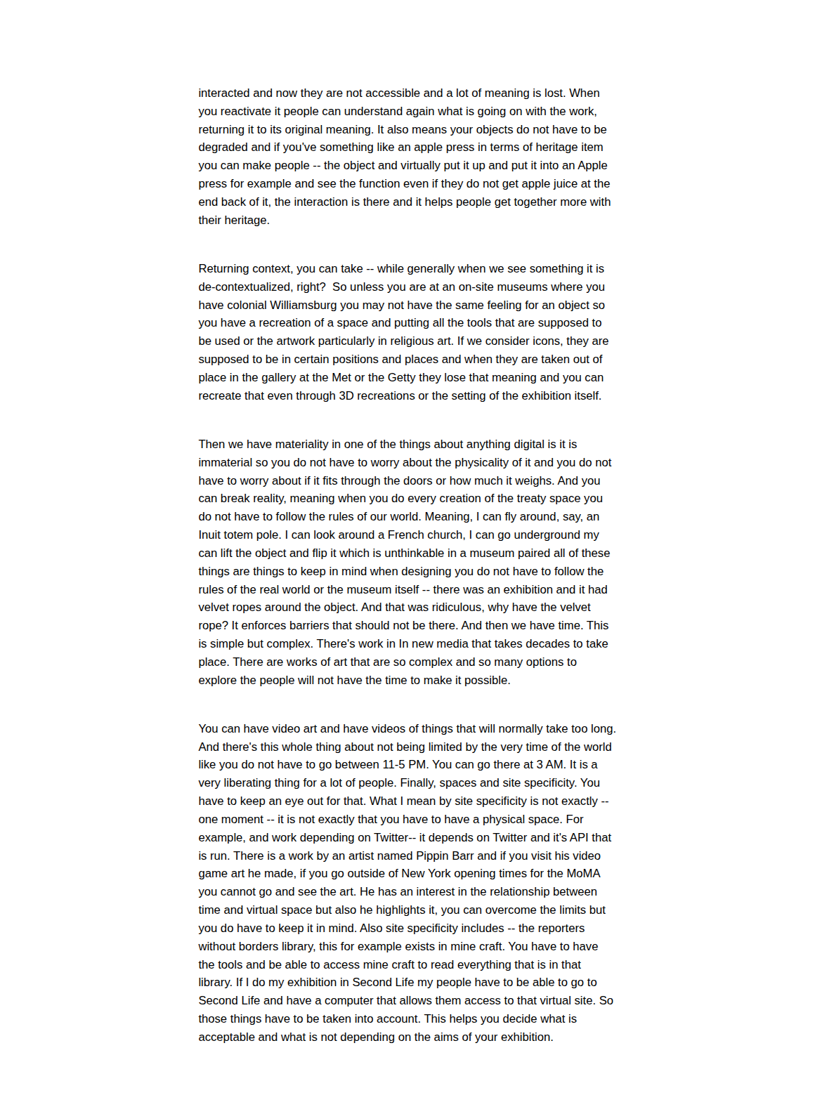interacted and now they are not accessible and a lot of meaning is lost. When you reactivate it people can understand again what is going on with the work, returning it to its original meaning. It also means your objects do not have to be degraded and if you've something like an apple press in terms of heritage item you can make people -- the object and virtually put it up and put it into an Apple press for example and see the function even if they do not get apple juice at the end back of it, the interaction is there and it helps people get together more with their heritage.
Returning context, you can take -- while generally when we see something it is de-contextualized, right? So unless you are at an on-site museums where you have colonial Williamsburg you may not have the same feeling for an object so you have a recreation of a space and putting all the tools that are supposed to be used or the artwork particularly in religious art. If we consider icons, they are supposed to be in certain positions and places and when they are taken out of place in the gallery at the Met or the Getty they lose that meaning and you can recreate that even through 3D recreations or the setting of the exhibition itself.
Then we have materiality in one of the things about anything digital is it is immaterial so you do not have to worry about the physicality of it and you do not have to worry about if it fits through the doors or how much it weighs. And you can break reality, meaning when you do every creation of the treaty space you do not have to follow the rules of our world. Meaning, I can fly around, say, an Inuit totem pole. I can look around a French church, I can go underground my can lift the object and flip it which is unthinkable in a museum paired all of these things are things to keep in mind when designing you do not have to follow the rules of the real world or the museum itself -- there was an exhibition and it had velvet ropes around the object. And that was ridiculous, why have the velvet rope? It enforces barriers that should not be there. And then we have time. This is simple but complex. There's work in In new media that takes decades to take place. There are works of art that are so complex and so many options to explore the people will not have the time to make it possible.
You can have video art and have videos of things that will normally take too long. And there's this whole thing about not being limited by the very time of the world like you do not have to go between 11-5 PM. You can go there at 3 AM. It is a very liberating thing for a lot of people. Finally, spaces and site specificity. You have to keep an eye out for that. What I mean by site specificity is not exactly -- one moment -- it is not exactly that you have to have a physical space. For example, and work depending on Twitter-- it depends on Twitter and it's API that is run. There is a work by an artist named Pippin Barr and if you visit his video game art he made, if you go outside of New York opening times for the MoMA you cannot go and see the art. He has an interest in the relationship between time and virtual space but also he highlights it, you can overcome the limits but you do have to keep it in mind. Also site specificity includes -- the reporters without borders library, this for example exists in mine craft. You have to have the tools and be able to access mine craft to read everything that is in that library. If I do my exhibition in Second Life my people have to be able to go to Second Life and have a computer that allows them access to that virtual site. So those things have to be taken into account. This helps you decide what is acceptable and what is not depending on the aims of your exhibition.